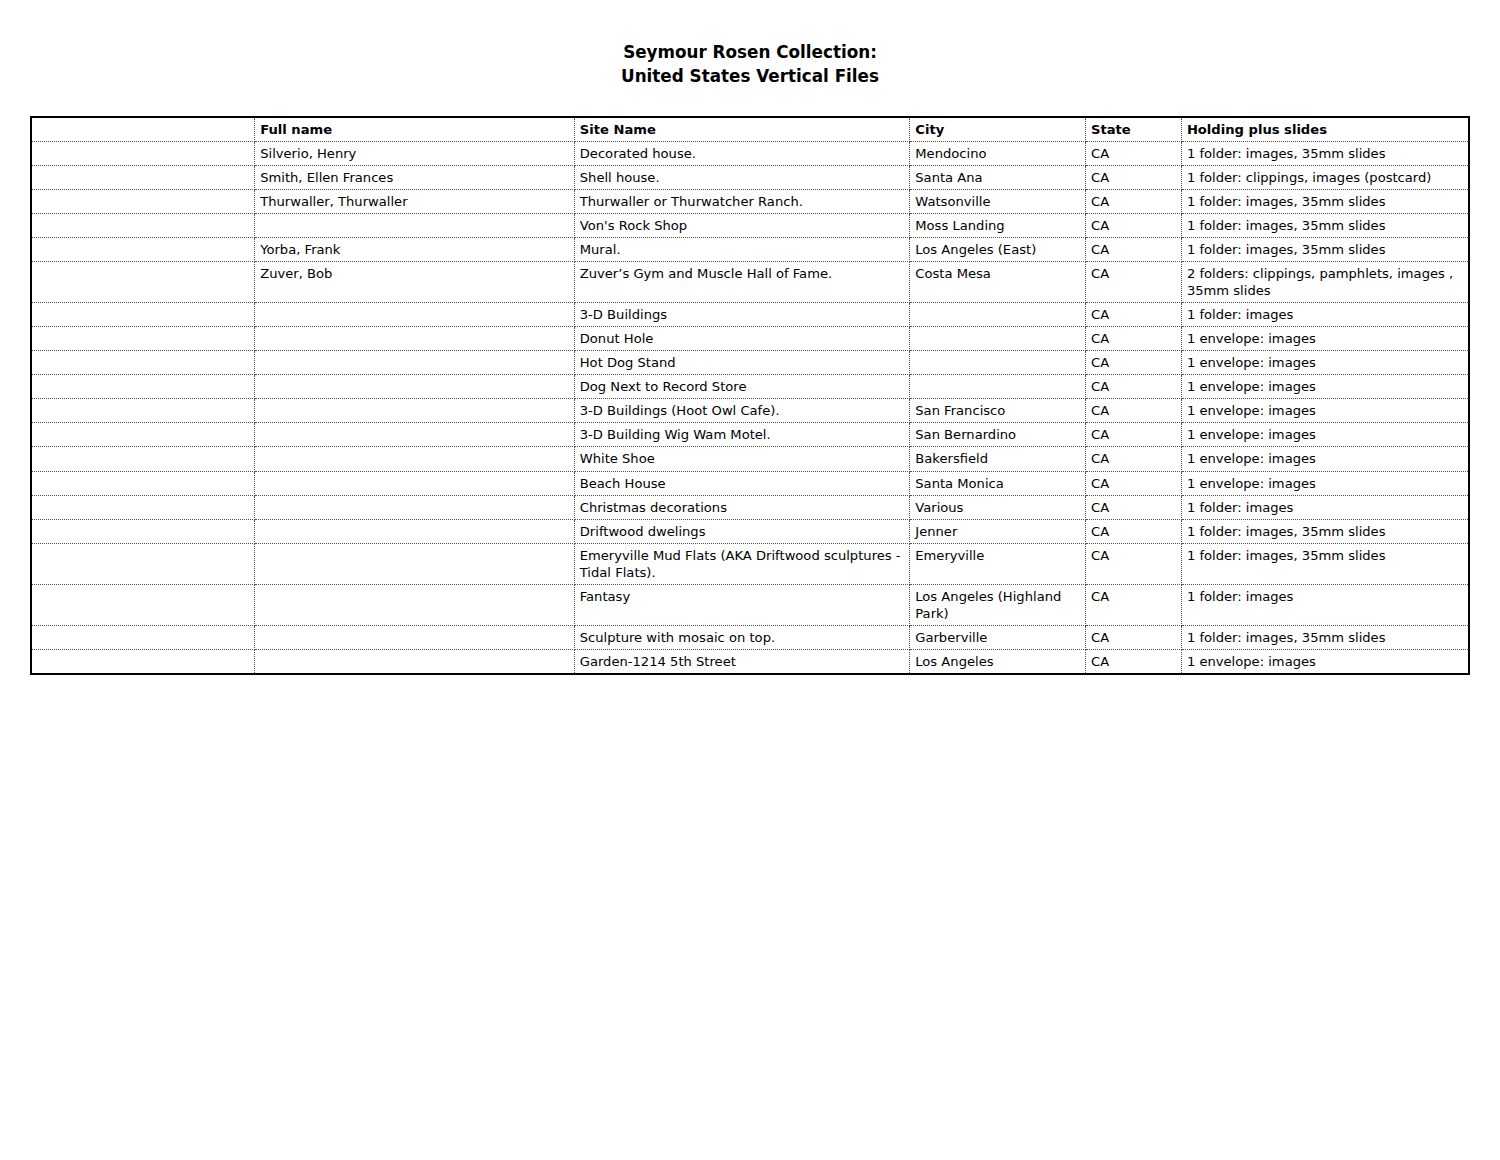Seymour Rosen Collection:
United States Vertical Files
| | Full name | Site Name | City | State | Holding plus slides |
| --- | --- | --- | --- | --- | --- |
| | Silverio, Henry | Decorated house. | Mendocino | CA | 1 folder: images, 35mm slides |
| | Smith, Ellen Frances | Shell house. | Santa Ana | CA | 1 folder: clippings, images (postcard) |
| | Thurwaller, Thurwaller | Thurwaller or Thurwatcher Ranch. | Watsonville | CA | 1 folder: images, 35mm slides |
| | | Von's Rock Shop | Moss Landing | CA | 1 folder: images, 35mm slides |
| | Yorba, Frank | Mural. | Los Angeles (East) | CA | 1 folder: images, 35mm slides |
| | Zuver, Bob | Zuver’s Gym and Muscle Hall of Fame. | Costa Mesa | CA | 2 folders: clippings, pamphlets, images , 35mm slides |
| | | 3-D Buildings | | CA | 1 folder: images |
| | | Donut Hole | | CA | 1 envelope: images |
| | | Hot Dog Stand | | CA | 1 envelope: images |
| | | Dog Next to Record Store | | CA | 1 envelope: images |
| | | 3-D Buildings (Hoot Owl Cafe). | San Francisco | CA | 1 envelope: images |
| | | 3-D Building Wig Wam Motel. | San Bernardino | CA | 1 envelope: images |
| | | White Shoe | Bakersfield | CA | 1 envelope: images |
| | | Beach House | Santa Monica | CA | 1 envelope: images |
| | | Christmas decorations | Various | CA | 1 folder: images |
| | | Driftwood dwelings | Jenner | CA | 1 folder: images, 35mm slides |
| | | Emeryville Mud Flats (AKA Driftwood sculptures - Tidal Flats). | Emeryville | CA | 1 folder: images, 35mm slides |
| | | Fantasy | Los Angeles (Highland Park) | CA | 1 folder: images |
| | | Sculpture with mosaic on top. | Garberville | CA | 1 folder: images, 35mm slides |
| | | Garden-1214 5th Street | Los Angeles | CA | 1 envelope: images |